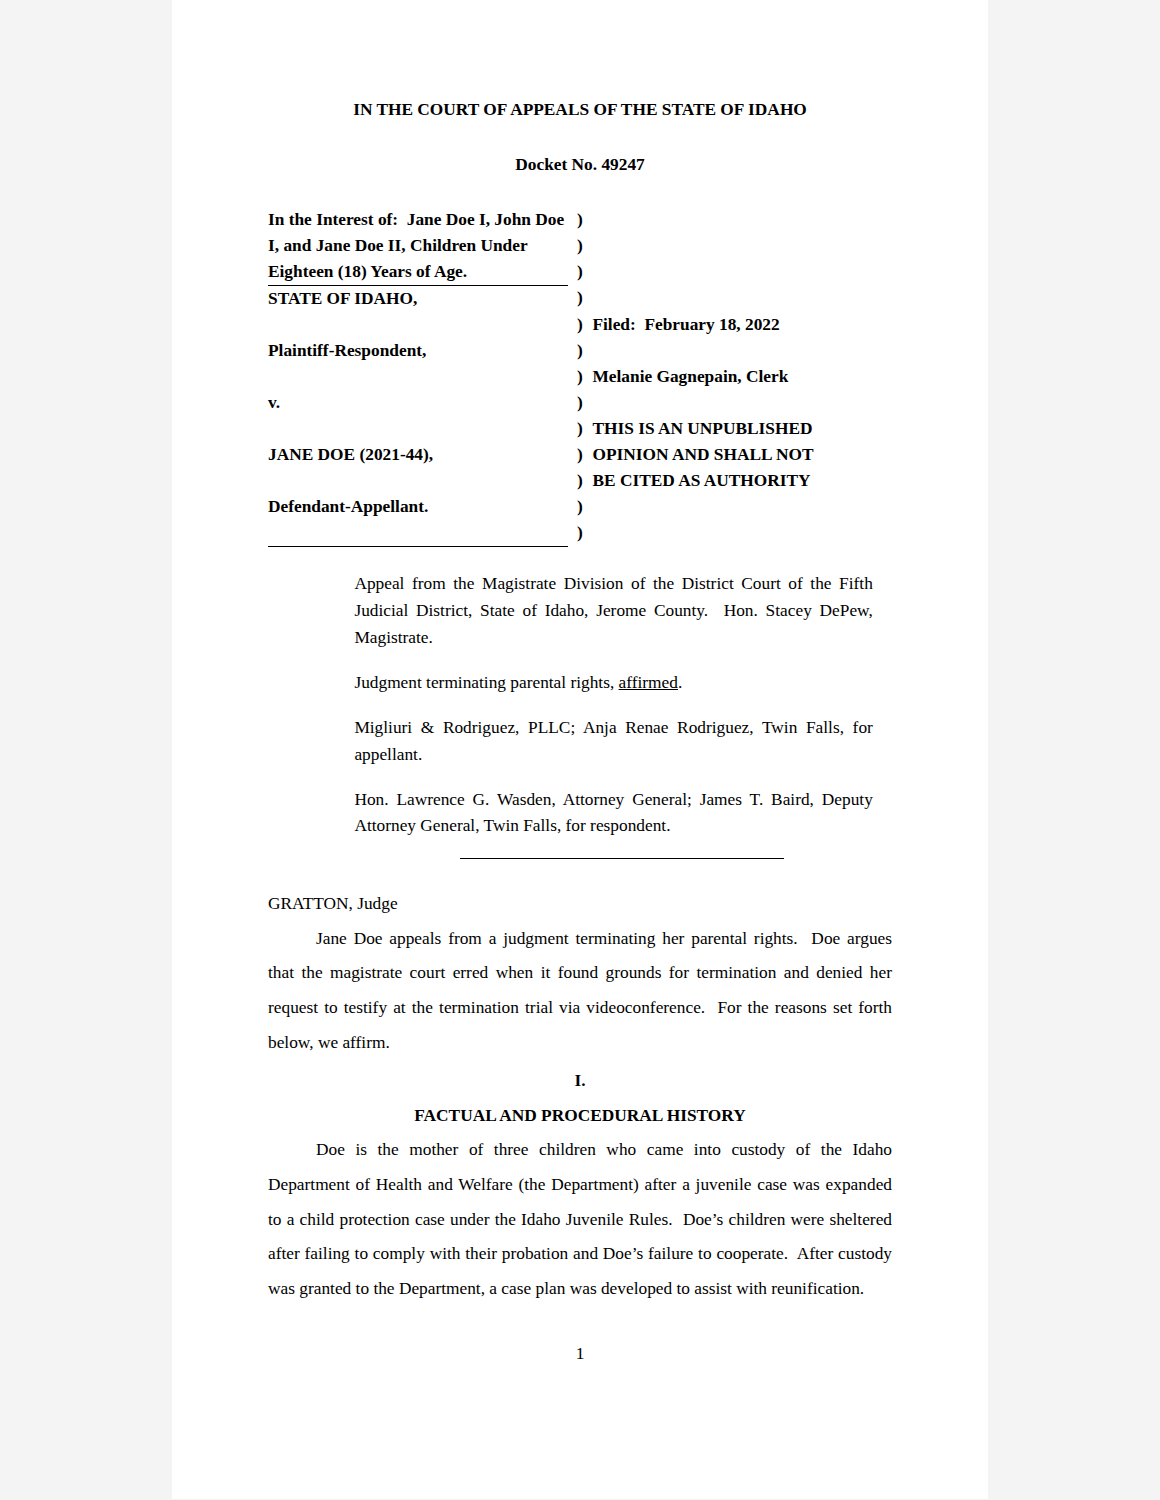IN THE COURT OF APPEALS OF THE STATE OF IDAHO
Docket No. 49247
| In the Interest of: Jane Doe I, John Doe I, and Jane Doe II, Children Under Eighteen (18) Years of Age. | ) ) ) | |
| STATE OF IDAHO, | ) | |
| | ) | Filed: February 18, 2022 |
| Plaintiff-Respondent, | ) | |
| | ) | Melanie Gagnepain, Clerk |
| v. | ) | |
| | ) | THIS IS AN UNPUBLISHED |
| JANE DOE (2021-44), | ) | OPINION AND SHALL NOT |
| | ) | BE CITED AS AUTHORITY |
| Defendant-Appellant. | ) | |
| | ) | |
Appeal from the Magistrate Division of the District Court of the Fifth Judicial District, State of Idaho, Jerome County. Hon. Stacey DePew, Magistrate.
Judgment terminating parental rights, affirmed.
Migliuri & Rodriguez, PLLC; Anja Renae Rodriguez, Twin Falls, for appellant.
Hon. Lawrence G. Wasden, Attorney General; James T. Baird, Deputy Attorney General, Twin Falls, for respondent.
GRATTON, Judge
Jane Doe appeals from a judgment terminating her parental rights. Doe argues that the magistrate court erred when it found grounds for termination and denied her request to testify at the termination trial via videoconference. For the reasons set forth below, we affirm.
I.
FACTUAL AND PROCEDURAL HISTORY
Doe is the mother of three children who came into custody of the Idaho Department of Health and Welfare (the Department) after a juvenile case was expanded to a child protection case under the Idaho Juvenile Rules. Doe’s children were sheltered after failing to comply with their probation and Doe’s failure to cooperate. After custody was granted to the Department, a case plan was developed to assist with reunification.
1